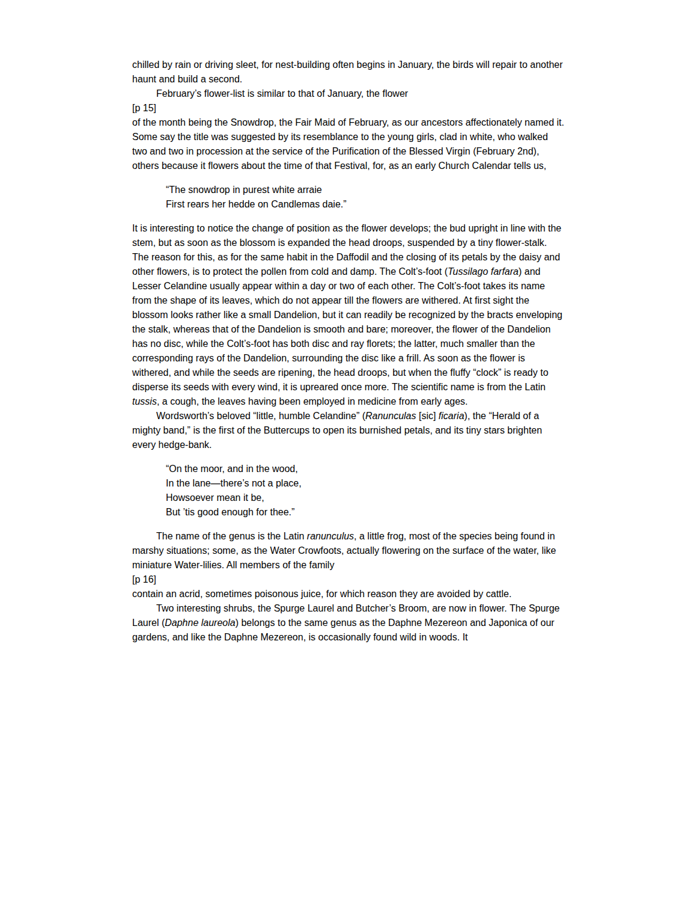chilled by rain or driving sleet, for nest-building often begins in January, the birds will repair to another haunt and build a second.
February’s flower-list is similar to that of January, the flower
[p 15]
of the month being the Snowdrop, the Fair Maid of February, as our ancestors affectionately named it. Some say the title was suggested by its resemblance to the young girls, clad in white, who walked two and two in procession at the service of the Purification of the Blessed Virgin (February 2nd), others because it flowers about the time of that Festival, for, as an early Church Calendar tells us,
“The snowdrop in purest white arraie
First rears her hedde on Candlemas daie.”
It is interesting to notice the change of position as the flower develops; the bud upright in line with the stem, but as soon as the blossom is expanded the head droops, suspended by a tiny flower-stalk. The reason for this, as for the same habit in the Daffodil and the closing of its petals by the daisy and other flowers, is to protect the pollen from cold and damp. The Colt’s-foot (Tussilago farfara) and Lesser Celandine usually appear within a day or two of each other. The Colt’s-foot takes its name from the shape of its leaves, which do not appear till the flowers are withered. At first sight the blossom looks rather like a small Dandelion, but it can readily be recognized by the bracts enveloping the stalk, whereas that of the Dandelion is smooth and bare; moreover, the flower of the Dandelion has no disc, while the Colt’s-foot has both disc and ray florets; the latter, much smaller than the corresponding rays of the Dandelion, surrounding the disc like a frill. As soon as the flower is withered, and while the seeds are ripening, the head droops, but when the fluffy “clock” is ready to disperse its seeds with every wind, it is upreared once more. The scientific name is from the Latin tussis, a cough, the leaves having been employed in medicine from early ages.
Wordsworth’s beloved “little, humble Celandine” (Ranunculas [sic] ficaria), the “Herald of a mighty band,” is the first of the Buttercups to open its burnished petals, and its tiny stars brighten every hedge-bank.
“On the moor, and in the wood,
In the lane—there’s not a place,
Howsoever mean it be,
But ’tis good enough for thee.”
The name of the genus is the Latin ranunculus, a little frog, most of the species being found in marshy situations; some, as the Water Crowfoots, actually flowering on the surface of the water, like miniature Water-lilies. All members of the family
[p 16]
contain an acrid, sometimes poisonous juice, for which reason they are avoided by cattle.
Two interesting shrubs, the Spurge Laurel and Butcher’s Broom, are now in flower. The Spurge Laurel (Daphne laureola) belongs to the same genus as the Daphne Mezereon and Japonica of our gardens, and like the Daphne Mezereon, is occasionally found wild in woods. It